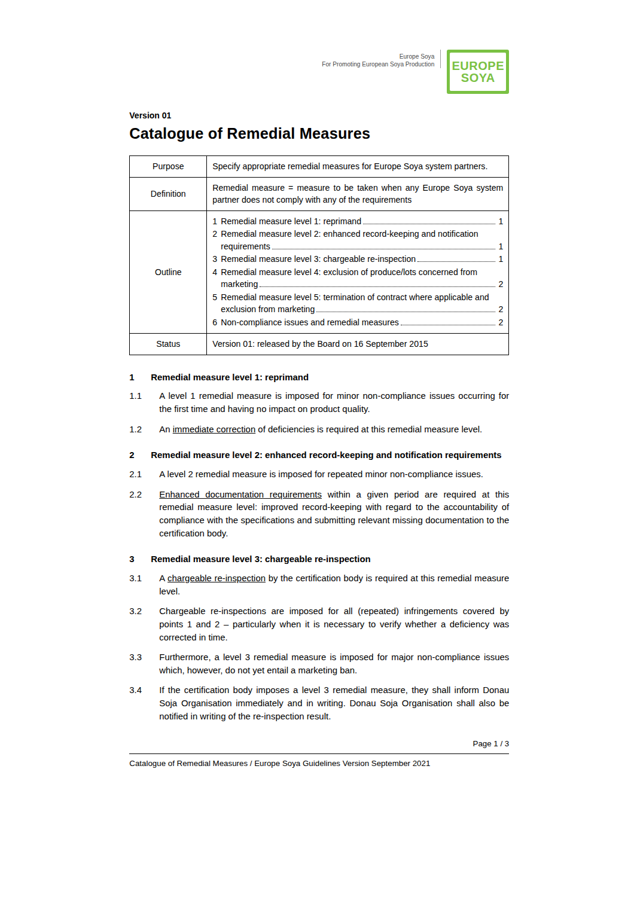Europe Soya
For Promoting European Soya Production
EUROPE SOYA
Version 01
Catalogue of Remedial Measures
| Purpose | Specify appropriate remedial measures for Europe Soya system partners. |
| Definition | Remedial measure = measure to be taken when any Europe Soya system partner does not comply with any of the requirements |
| Outline | 1 Remedial measure level 1: reprimand 1 2 Remedial measure level 2: enhanced record-keeping and notification requirements 1 3 Remedial measure level 3: chargeable re-inspection 1 4 Remedial measure level 4: exclusion of produce/lots concerned from marketing 2 5 Remedial measure level 5: termination of contract where applicable and exclusion from marketing 2 6 Non-compliance issues and remedial measures 2 |
| Status | Version 01: released by the Board on 16 September 2015 |
1 Remedial measure level 1: reprimand
1.1 A level 1 remedial measure is imposed for minor non-compliance issues occurring for the first time and having no impact on product quality.
1.2 An immediate correction of deficiencies is required at this remedial measure level.
2 Remedial measure level 2: enhanced record-keeping and notification requirements
2.1 A level 2 remedial measure is imposed for repeated minor non-compliance issues.
2.2 Enhanced documentation requirements within a given period are required at this remedial measure level: improved record-keeping with regard to the accountability of compliance with the specifications and submitting relevant missing documentation to the certification body.
3 Remedial measure level 3: chargeable re-inspection
3.1 A chargeable re-inspection by the certification body is required at this remedial measure level.
3.2 Chargeable re-inspections are imposed for all (repeated) infringements covered by points 1 and 2 – particularly when it is necessary to verify whether a deficiency was corrected in time.
3.3 Furthermore, a level 3 remedial measure is imposed for major non-compliance issues which, however, do not yet entail a marketing ban.
3.4 If the certification body imposes a level 3 remedial measure, they shall inform Donau Soja Organisation immediately and in writing. Donau Soja Organisation shall also be notified in writing of the re-inspection result.
Page 1 / 3
Catalogue of Remedial Measures / Europe Soya Guidelines Version September 2021